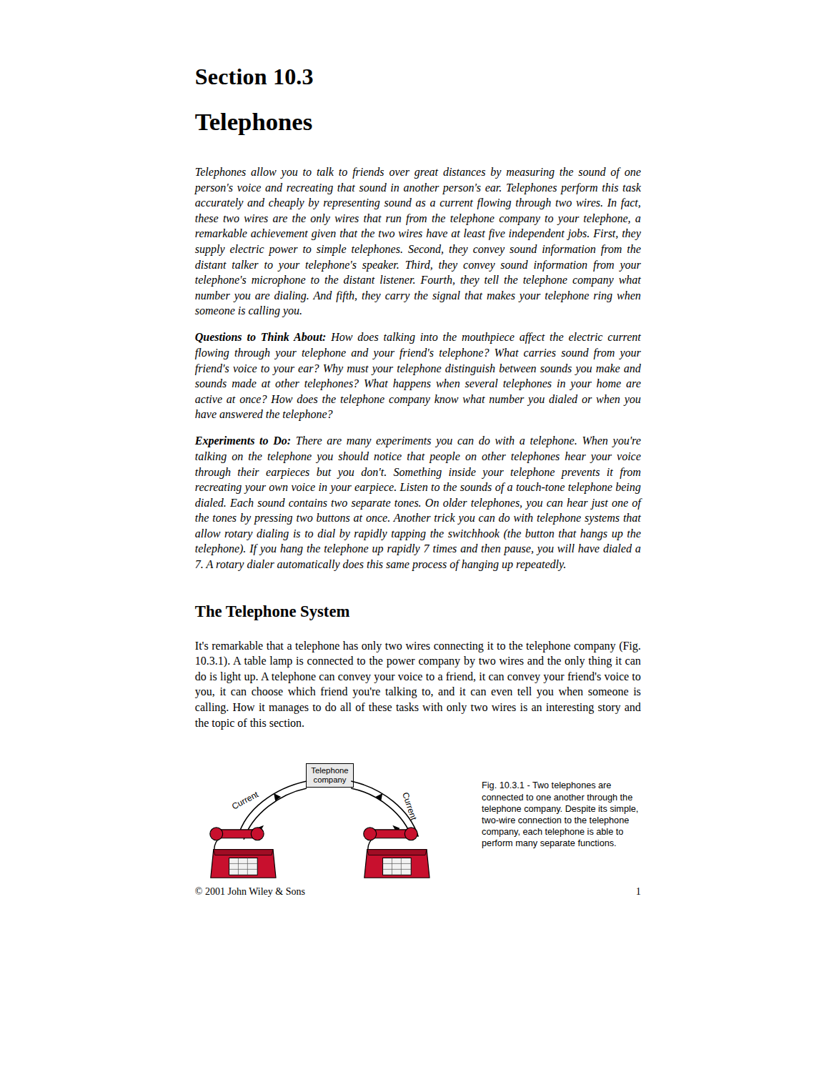Section 10.3
Telephones
Telephones allow you to talk to friends over great distances by measuring the sound of one person's voice and recreating that sound in another person's ear. Telephones perform this task accurately and cheaply by representing sound as a current flowing through two wires. In fact, these two wires are the only wires that run from the telephone company to your telephone, a remarkable achievement given that the two wires have at least five independent jobs. First, they supply electric power to simple telephones. Second, they convey sound information from the distant talker to your telephone's speaker. Third, they convey sound information from your telephone's microphone to the distant listener. Fourth, they tell the telephone company what number you are dialing. And fifth, they carry the signal that makes your telephone ring when someone is calling you.
Questions to Think About: How does talking into the mouthpiece affect the electric current flowing through your telephone and your friend's telephone? What carries sound from your friend's voice to your ear? Why must your telephone distinguish between sounds you make and sounds made at other telephones? What happens when several telephones in your home are active at once? How does the telephone company know what number you dialed or when you have answered the telephone?
Experiments to Do: There are many experiments you can do with a telephone. When you're talking on the telephone you should notice that people on other telephones hear your voice through their earpieces but you don't. Something inside your telephone prevents it from recreating your own voice in your earpiece. Listen to the sounds of a touch-tone telephone being dialed. Each sound contains two separate tones. On older telephones, you can hear just one of the tones by pressing two buttons at once. Another trick you can do with telephone systems that allow rotary dialing is to dial by rapidly tapping the switchhook (the button that hangs up the telephone). If you hang the telephone up rapidly 7 times and then pause, you will have dialed a 7. A rotary dialer automatically does this same process of hanging up repeatedly.
The Telephone System
It's remarkable that a telephone has only two wires connecting it to the telephone company (Fig. 10.3.1). A table lamp is connected to the power company by two wires and the only thing it can do is light up. A telephone can convey your voice to a friend, it can convey your friend's voice to you, it can choose which friend you're talking to, and it can even tell you when someone is calling. How it manages to do all of these tasks with only two wires is an interesting story and the topic of this section.
Telephone
company
Current
Current
Fig. 10.3.1 - Two telephones are connected to one another through the telephone company. Despite its simple, two-wire connection to the telephone company, each telephone is able to perform many separate functions.
© 2001 John Wiley & Sons 1